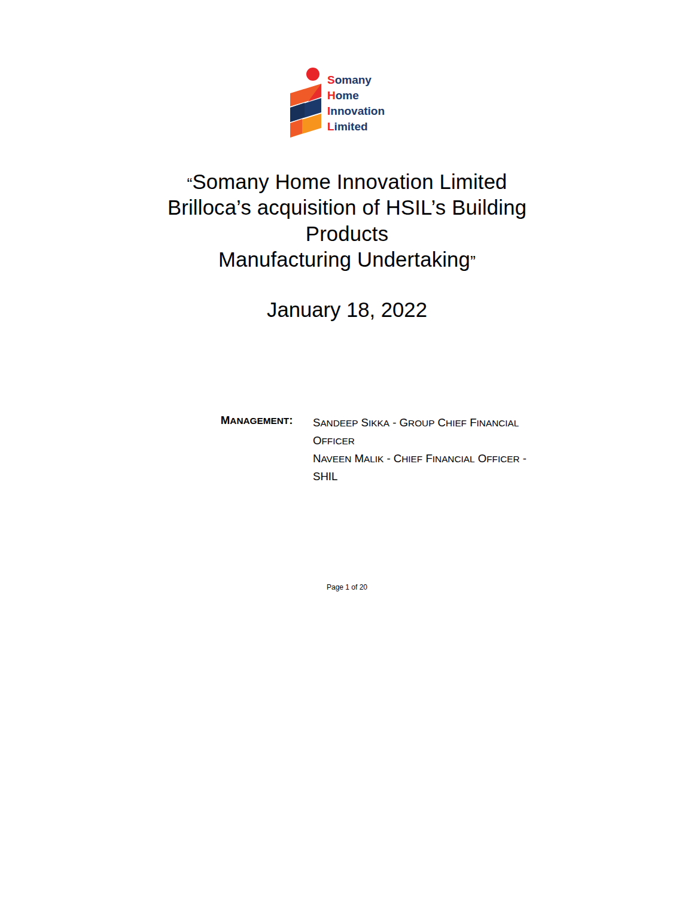Somany Home Innovation Limited logo Somany Home Innovation Limited
“Somany Home Innovation Limited
Brilloca’s acquisition of HSIL’s Building Products
Manufacturing Undertaking”
January 18, 2022
MANAGEMENT:
SANDEEP SIKKA - GROUP CHIEF FINANCIAL OFFICER
NAVEEN MALIK - CHIEF FINANCIAL OFFICER - SHIL
Page 1 of 20